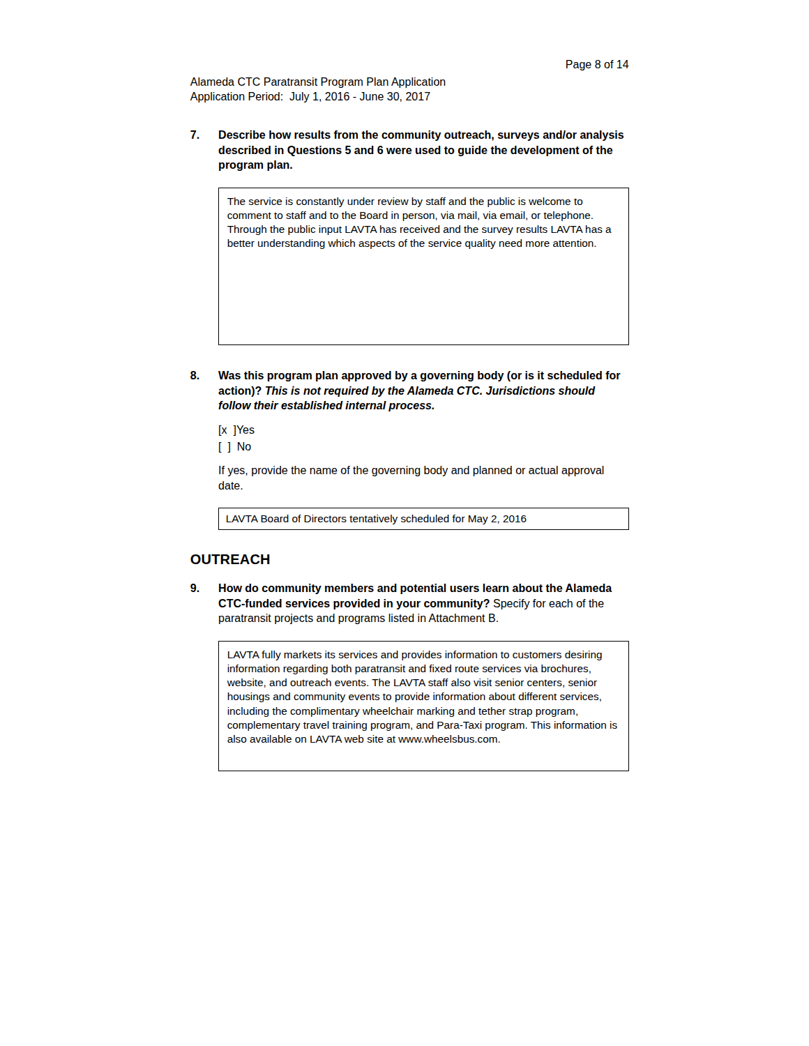Page 8 of 14
Alameda CTC Paratransit Program Plan Application
Application Period: July 1, 2016 - June 30, 2017
7.
Describe how results from the community outreach, surveys and/or analysis described in Questions 5 and 6 were used to guide the development of the program plan.
The service is constantly under review by staff and the public is welcome to comment to staff and to the Board in person, via mail, via email, or telephone. Through the public input LAVTA has received and the survey results LAVTA has a better understanding which aspects of the service quality need more attention.
8.
Was this program plan approved by a governing body (or is it scheduled for action)? This is not required by the Alameda CTC. Jurisdictions should follow their established internal process.
[x ]Yes
[ ] No
If yes, provide the name of the governing body and planned or actual approval date.
LAVTA Board of Directors tentatively scheduled for May 2, 2016
OUTREACH
9.
How do community members and potential users learn about the Alameda CTC-funded services provided in your community? Specify for each of the paratransit projects and programs listed in Attachment B.
LAVTA fully markets its services and provides information to customers desiring information regarding both paratransit and fixed route services via brochures, website, and outreach events. The LAVTA staff also visit senior centers, senior housings and community events to provide information about different services, including the complimentary wheelchair marking and tether strap program, complementary travel training program, and Para-Taxi program. This information is also available on LAVTA web site at www.wheelsbus.com.